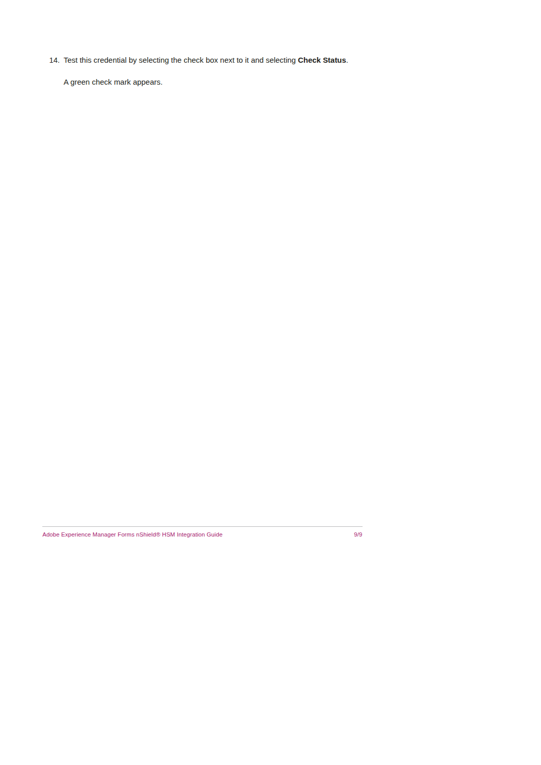14.
Test this credential by selecting the check box next to it and selecting Check Status.
A green check mark appears.
Adobe Experience Manager Forms nShield® HSM Integration Guide 9/9